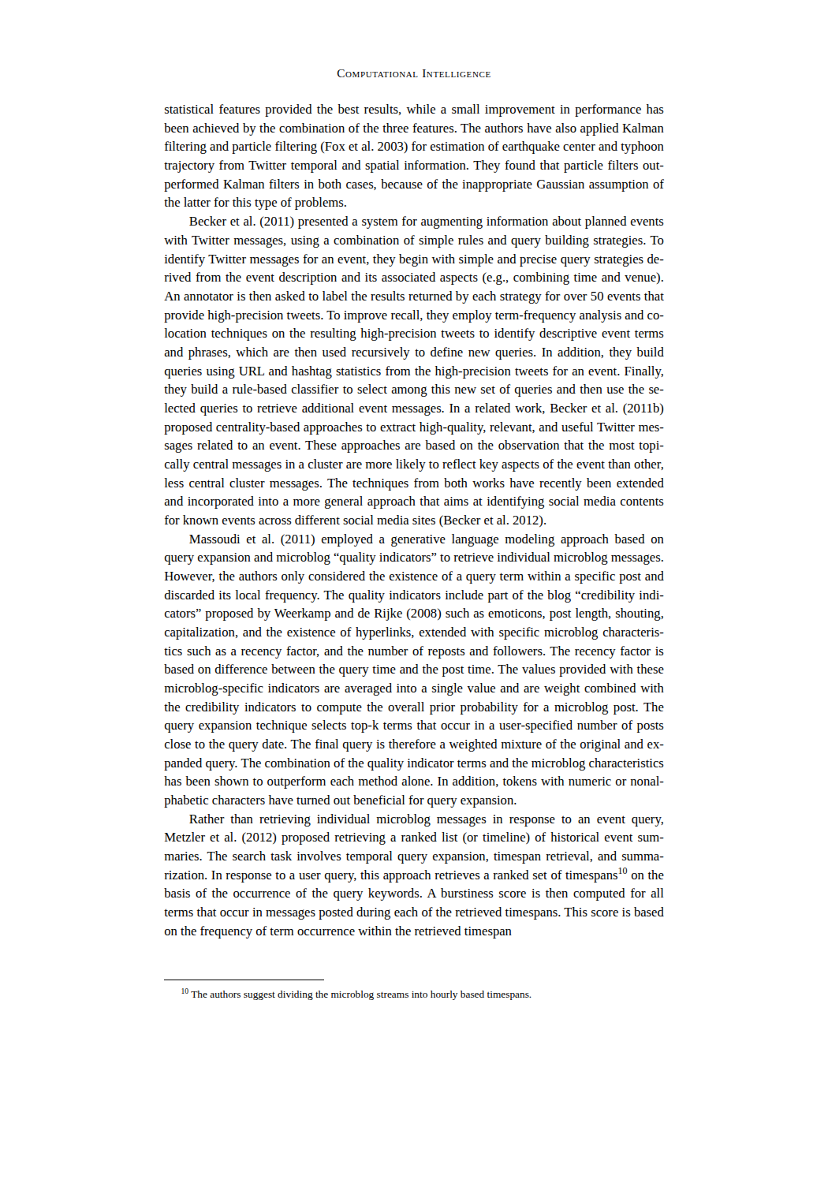Computational Intelligence
statistical features provided the best results, while a small improvement in performance has been achieved by the combination of the three features. The authors have also applied Kalman filtering and particle filtering (Fox et al. 2003) for estimation of earthquake center and typhoon trajectory from Twitter temporal and spatial information. They found that particle filters outperformed Kalman filters in both cases, because of the inappropriate Gaussian assumption of the latter for this type of problems.
Becker et al. (2011) presented a system for augmenting information about planned events with Twitter messages, using a combination of simple rules and query building strategies. To identify Twitter messages for an event, they begin with simple and precise query strategies derived from the event description and its associated aspects (e.g., combining time and venue). An annotator is then asked to label the results returned by each strategy for over 50 events that provide high-precision tweets. To improve recall, they employ term-frequency analysis and co-location techniques on the resulting high-precision tweets to identify descriptive event terms and phrases, which are then used recursively to define new queries. In addition, they build queries using URL and hashtag statistics from the high-precision tweets for an event. Finally, they build a rule-based classifier to select among this new set of queries and then use the selected queries to retrieve additional event messages. In a related work, Becker et al. (2011b) proposed centrality-based approaches to extract high-quality, relevant, and useful Twitter messages related to an event. These approaches are based on the observation that the most topically central messages in a cluster are more likely to reflect key aspects of the event than other, less central cluster messages. The techniques from both works have recently been extended and incorporated into a more general approach that aims at identifying social media contents for known events across different social media sites (Becker et al. 2012).
Massoudi et al. (2011) employed a generative language modeling approach based on query expansion and microblog “quality indicators” to retrieve individual microblog messages. However, the authors only considered the existence of a query term within a specific post and discarded its local frequency. The quality indicators include part of the blog “credibility indicators” proposed by Weerkamp and de Rijke (2008) such as emoticons, post length, shouting, capitalization, and the existence of hyperlinks, extended with specific microblog characteristics such as a recency factor, and the number of reposts and followers. The recency factor is based on difference between the query time and the post time. The values provided with these microblog-specific indicators are averaged into a single value and are weight combined with the credibility indicators to compute the overall prior probability for a microblog post. The query expansion technique selects top-k terms that occur in a user-specified number of posts close to the query date. The final query is therefore a weighted mixture of the original and expanded query. The combination of the quality indicator terms and the microblog characteristics has been shown to outperform each method alone. In addition, tokens with numeric or nonalphabetic characters have turned out beneficial for query expansion.
Rather than retrieving individual microblog messages in response to an event query, Metzler et al. (2012) proposed retrieving a ranked list (or timeline) of historical event summaries. The search task involves temporal query expansion, timespan retrieval, and summarization. In response to a user query, this approach retrieves a ranked set of timespans10 on the basis of the occurrence of the query keywords. A burstiness score is then computed for all terms that occur in messages posted during each of the retrieved timespans. This score is based on the frequency of term occurrence within the retrieved timespan
10 The authors suggest dividing the microblog streams into hourly based timespans.